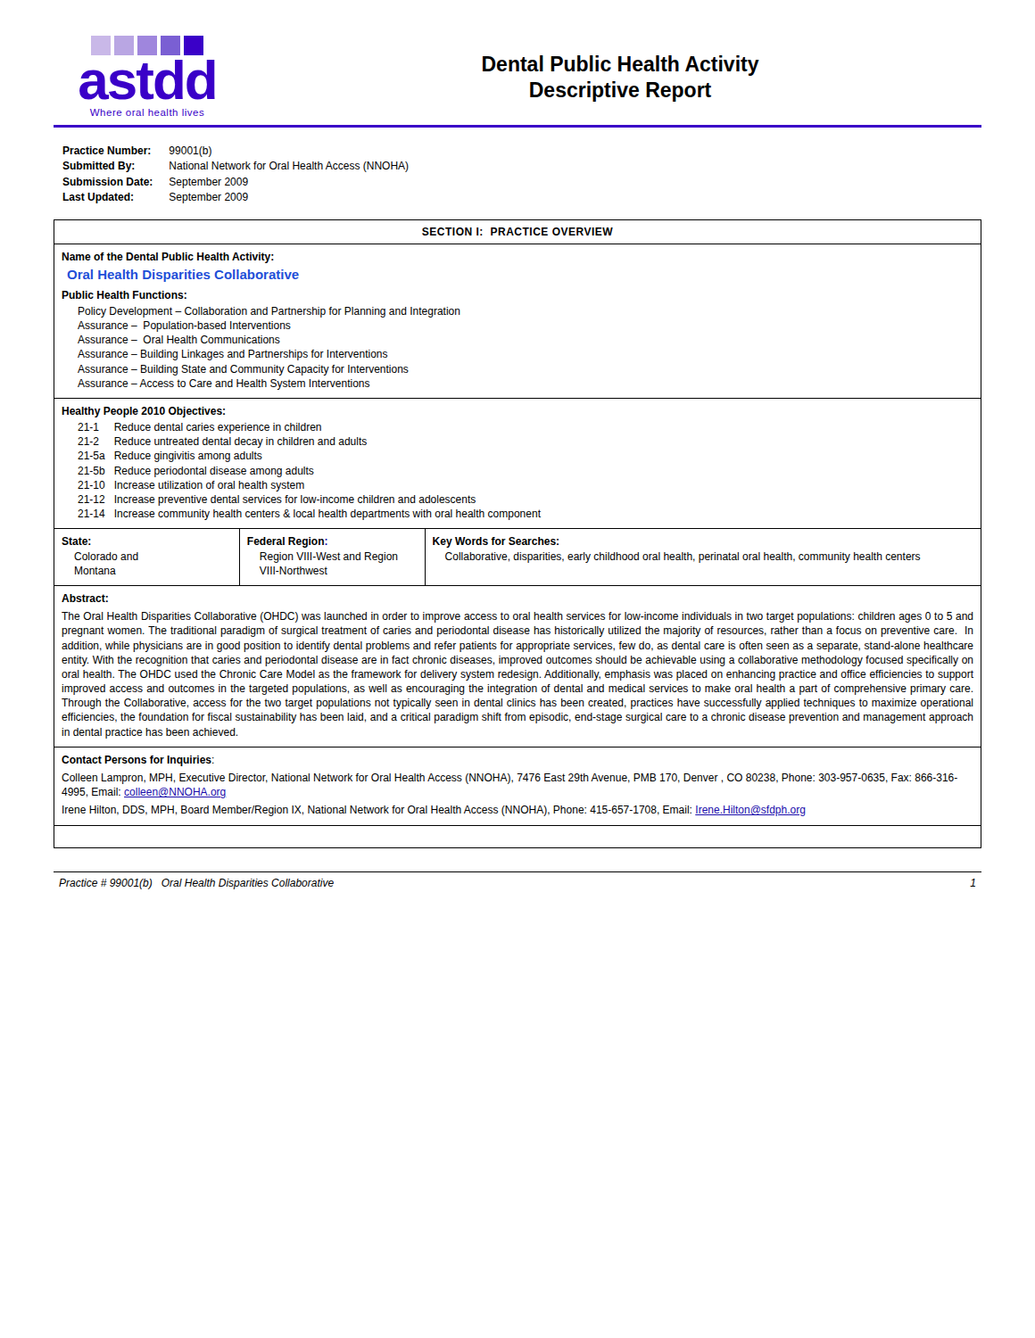astdd
Where oral health lives
Dental Public Health Activity
Descriptive Report
| Practice Number: | 99001(b) |
| Submitted By: | National Network for Oral Health Access (NNOHA) |
| Submission Date: | September 2009 |
| Last Updated: | September 2009 |
| SECTION I: PRACTICE OVERVIEW |
| Name of the Dental Public Health Activity: Oral Health Disparities Collaborative Public Health Functions: Policy Development – Collaboration and Partnership for Planning and Integration Assurance – Population-based Interventions Assurance – Oral Health Communications Assurance – Building Linkages and Partnerships for Interventions Assurance – Building State and Community Capacity for Interventions Assurance – Access to Care and Health System Interventions |
| Healthy People 2010 Objectives: / 21-1 / Reduce dental caries experience in children / / 21-2 / Reduce untreated dental decay in children and adults / / 21-5a / Reduce gingivitis among adults / / 21-5b / Reduce periodontal disease among adults / / 21-10 / Increase utilization of oral health system / / 21-12 / Increase preventive dental services for low-income children and adolescents / / 21-14 / Increase community health centers & local health departments with oral health component / |
| State: Colorado and Montana | Federal Region : Region VIII-West and Region VIII-Northwest | Key Words for Searches: Collaborative, disparities, early childhood oral health, perinatal oral health, community health centers |
| Abstract: The Oral Health Disparities Collaborative (OHDC) was launched in order to improve access to oral health services for low-income individuals in two target populations: children ages 0 to 5 and pregnant women. The traditional paradigm of surgical treatment of caries and periodontal disease has historically utilized the majority of resources, rather than a focus on preventive care. In addition, while physicians are in good position to identify dental problems and refer patients for appropriate services, few do, as dental care is often seen as a separate, stand-alone healthcare entity. With the recognition that caries and periodontal disease are in fact chronic diseases, improved outcomes should be achievable using a collaborative methodology focused specifically on oral health. The OHDC used the Chronic Care Model as the framework for delivery system redesign. Additionally, emphasis was placed on enhancing practice and office efficiencies to support improved access and outcomes in the targeted populations, as well as encouraging the integration of dental and medical services to make oral health a part of comprehensive primary care. Through the Collaborative, access for the two target populations not typically seen in dental clinics has been created, practices have successfully applied techniques to maximize operational efficiencies, the foundation for fiscal sustainability has been laid, and a critical paradigm shift from episodic, end-stage surgical care to a chronic disease prevention and management approach in dental practice has been achieved. |
| Contact Persons for Inquiries : Colleen Lampron, MPH, Executive Director, National Network for Oral Health Access (NNOHA), 7476 East 29th Avenue, PMB 170, Denver , CO 80238, Phone: 303-957-0635, Fax: 866-316-4995, Email: colleen@NNOHA.org Irene Hilton, DDS, MPH, Board Member/Region IX, National Network for Oral Health Access (NNOHA), Phone: 415-657-1708, Email: Irene.Hilton@sfdph.org |
Practice # 99001(b) Oral Health Disparities Collaborative 1